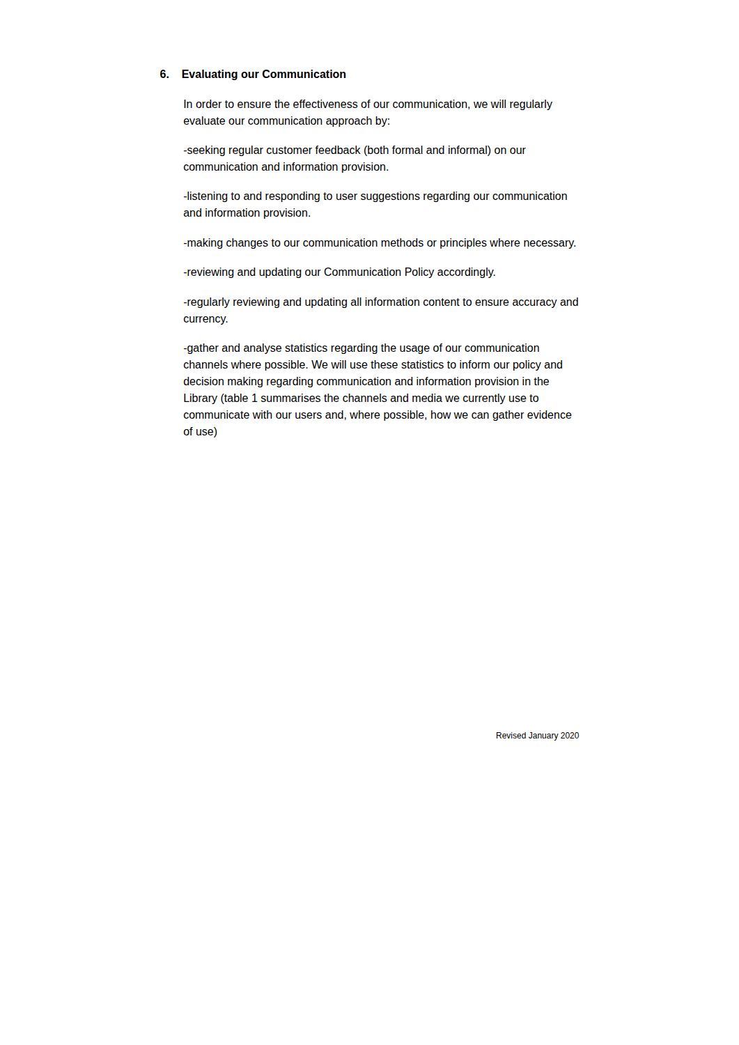6. Evaluating our Communication
In order to ensure the effectiveness of our communication, we will regularly evaluate our communication approach by:
-seeking regular customer feedback (both formal and informal) on our communication and information provision.
-listening to and responding to user suggestions regarding our communication and information provision.
-making changes to our communication methods or principles where necessary.
-reviewing and updating our Communication Policy accordingly.
-regularly reviewing and updating all information content to ensure accuracy and currency.
-gather and analyse statistics regarding the usage of our communication channels where possible. We will use these statistics to inform our policy and decision making regarding communication and information provision in the Library (table 1 summarises the channels and media we currently use to communicate with our users and, where possible, how we can gather evidence of use)
Revised January 2020